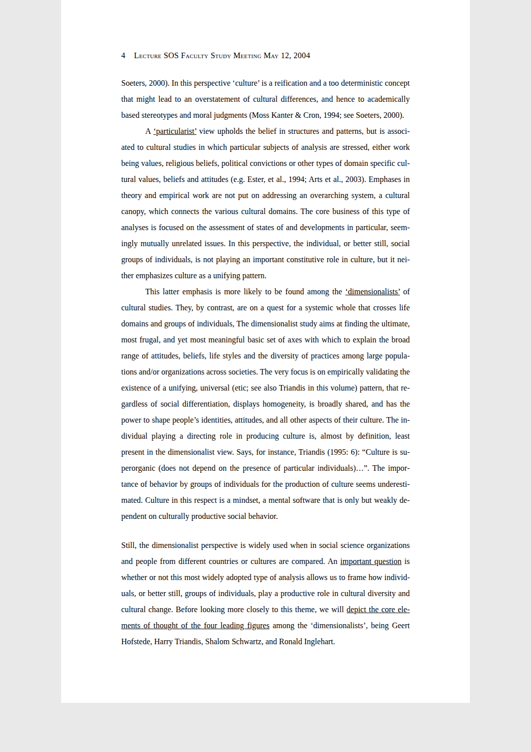4 Lecture SOS Faculty Study Meeting May 12, 2004
Soeters, 2000). In this perspective ‘culture’ is a reification and a too deterministic concept that might lead to an overstatement of cultural differences, and hence to academically based stereotypes and moral judgments (Moss Kanter & Cron, 1994; see Soeters, 2000).
A ‘particularist’ view upholds the belief in structures and patterns, but is associated to cultural studies in which particular subjects of analysis are stressed, either work being values, religious beliefs, political convictions or other types of domain specific cultural values, beliefs and attitudes (e.g. Ester, et al., 1994; Arts et al., 2003). Emphases in theory and empirical work are not put on addressing an overarching system, a cultural canopy, which connects the various cultural domains. The core business of this type of analyses is focused on the assessment of states of and developments in particular, seemingly mutually unrelated issues. In this perspective, the individual, or better still, social groups of individuals, is not playing an important constitutive role in culture, but it neither emphasizes culture as a unifying pattern.
This latter emphasis is more likely to be found among the ‘dimensionalists’ of cultural studies. They, by contrast, are on a quest for a systemic whole that crosses life domains and groups of individuals, The dimensionalist study aims at finding the ultimate, most frugal, and yet most meaningful basic set of axes with which to explain the broad range of attitudes, beliefs, life styles and the diversity of practices among large populations and/or organizations across societies. The very focus is on empirically validating the existence of a unifying, universal (etic; see also Triandis in this volume) pattern, that regardless of social differentiation, displays homogeneity, is broadly shared, and has the power to shape people’s identities, attitudes, and all other aspects of their culture. The individual playing a directing role in producing culture is, almost by definition, least present in the dimensionalist view. Says, for instance, Triandis (1995: 6): “Culture is superorganic (does not depend on the presence of particular individuals)…”. The importance of behavior by groups of individuals for the production of culture seems underestimated. Culture in this respect is a mindset, a mental software that is only but weakly dependent on culturally productive social behavior.
Still, the dimensionalist perspective is widely used when in social science organizations and people from different countries or cultures are compared. An important question is whether or not this most widely adopted type of analysis allows us to frame how individuals, or better still, groups of individuals, play a productive role in cultural diversity and cultural change. Before looking more closely to this theme, we will depict the core elements of thought of the four leading figures among the ‘dimensionalists’, being Geert Hofstede, Harry Triandis, Shalom Schwartz, and Ronald Inglehart.